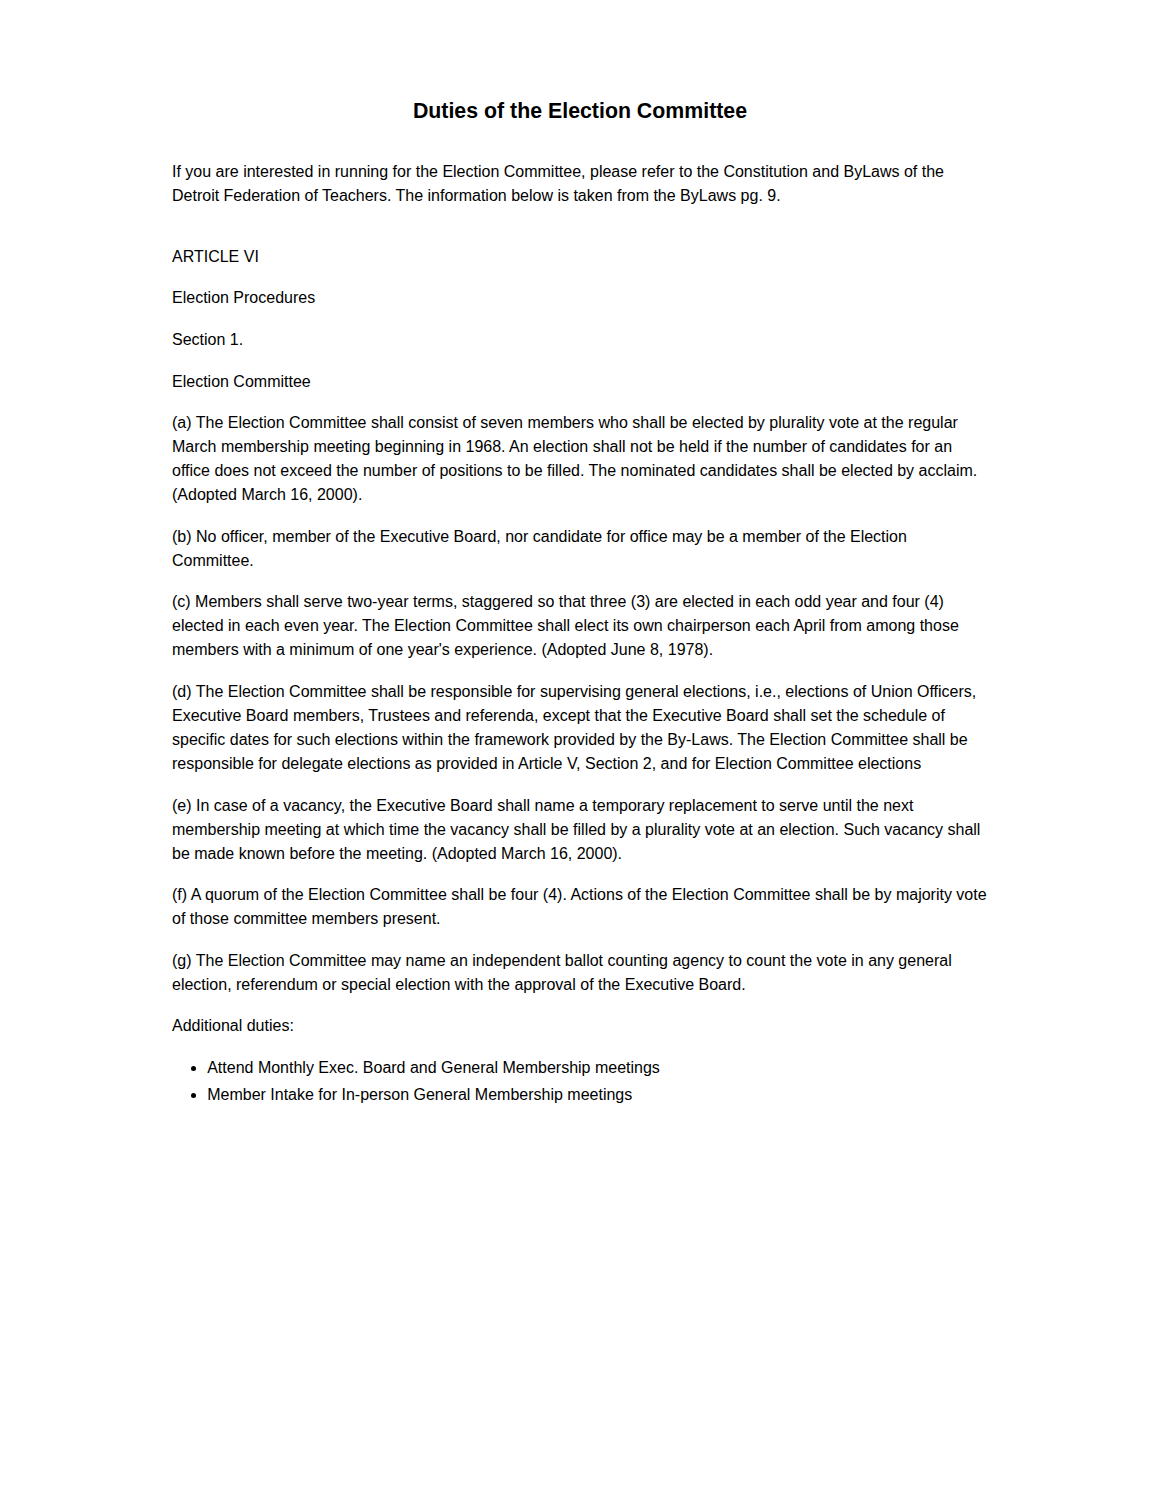Duties of the Election Committee
If you are interested in running for the Election Committee, please refer to the Constitution and ByLaws of the Detroit Federation of Teachers. The information below is taken from the ByLaws pg. 9.
ARTICLE VI
Election Procedures
Section 1.
Election Committee
(a) The Election Committee shall consist of seven members who shall be elected by plurality vote at the regular March membership meeting beginning in 1968. An election shall not be held if the number of candidates for an office does not exceed the number of positions to be filled. The nominated candidates shall be elected by acclaim. (Adopted March 16, 2000).
(b) No officer, member of the Executive Board, nor candidate for office may be a member of the Election Committee.
(c) Members shall serve two-year terms, staggered so that three (3) are elected in each odd year and four (4) elected in each even year. The Election Committee shall elect its own chairperson each April from among those members with a minimum of one year's experience. (Adopted June 8, 1978).
(d) The Election Committee shall be responsible for supervising general elections, i.e., elections of Union Officers, Executive Board members, Trustees and referenda, except that the Executive Board shall set the schedule of specific dates for such elections within the framework provided by the By-Laws. The Election Committee shall be responsible for delegate elections as provided in Article V, Section 2, and for Election Committee elections
(e) In case of a vacancy, the Executive Board shall name a temporary replacement to serve until the next membership meeting at which time the vacancy shall be filled by a plurality vote at an election. Such vacancy shall be made known before the meeting. (Adopted March 16, 2000).
(f) A quorum of the Election Committee shall be four (4). Actions of the Election Committee shall be by majority vote of those committee members present.
(g) The Election Committee may name an independent ballot counting agency to count the vote in any general election, referendum or special election with the approval of the Executive Board.
Additional duties:
Attend Monthly Exec. Board and General Membership meetings
Member Intake for In-person General Membership meetings